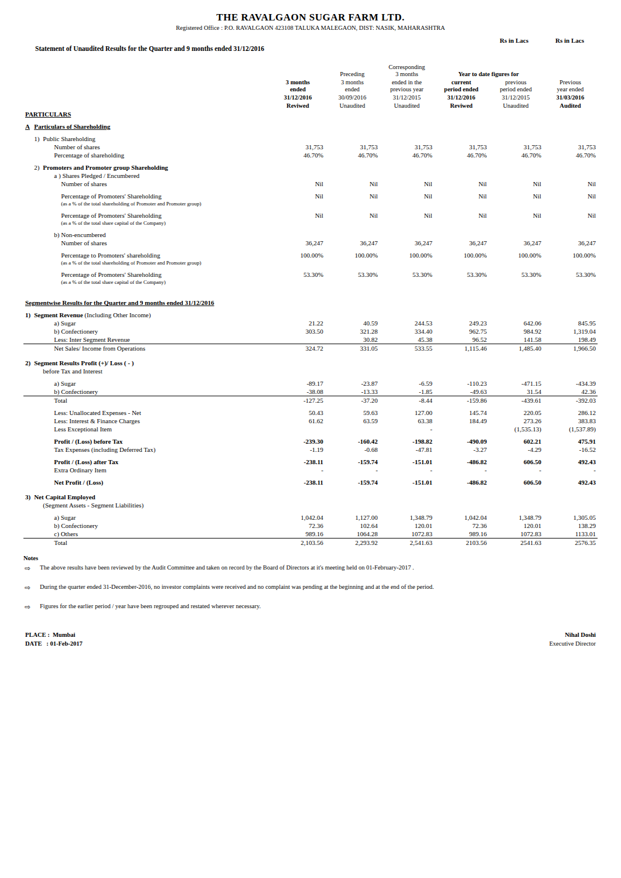THE RAVALGAON SUGAR FARM LTD.
Registered Office : P.O. RAVALGAON 423108 TALUKA MALEGAON, DIST: NASIK, MAHARASHTRA
Rs in Lacs Rs in Lacs
Statement of Unaudited Results for the Quarter and 9 months ended 31/12/2016
| | | Preceding | Corresponding 3 months | Year to date figures for | |
| | 3 months ended | 3 months ended | ended in the previous year | current period ended | previous period ended | Previous year ended |
| | 31/12/2016 | 30/09/2016 | 31/12/2015 | 31/12/2016 | 31/12/2015 | 31/03/2016 |
| | Reviwed | Unaudited | Unaudited | Reviwed | Unaudited | Audited |
| PARTICULARS | |
| A | Particulars of Shareholding | |
| | 1) | Public Shareholding | |
| | | Number of shares | 31,753 | 31,753 | 31,753 | 31,753 | 31,753 | 31,753 |
| | | Percentage of shareholding | 46.70% | 46.70% | 46.70% | 46.70% | 46.70% | 46.70% |
| | 2) | Promoters and Promoter group Shareholding | |
| | | a ) Shares Pledged / Encumbered | |
| | | Number of shares | Nil | Nil | Nil | Nil | Nil | Nil |
| | | Percentage of Promoters' Shareholding | Nil | Nil | Nil | Nil | Nil | Nil |
| | | (as a % of the total shareholding of Promoter and Promoter group) | |
| | | Percentage of Promoters' Shareholding | Nil | Nil | Nil | Nil | Nil | Nil |
| | | (as a % of the total share capital of the Company) | |
| | | b) Non-encumbered | |
| | | Number of shares | 36,247 | 36,247 | 36,247 | 36,247 | 36,247 | 36,247 |
| | | Percentage to Promoters' shareholding | 100.00% | 100.00% | 100.00% | 100.00% | 100.00% | 100.00% |
| | | (as a % of the total shareholding of Promoter and Promoter group) | |
| | | Percentage of Promoters' Shareholding | 53.30% | 53.30% | 53.30% | 53.30% | 53.30% | 53.30% |
| | | (as a % of the total share capital of the Company) | |
| Segmentwise Results for the Quarter and 9 months ended 31/12/2016 | |
| 1) | Segment Revenue (Including Other Income) | |
| | | a) Sugar | 21.22 | 40.59 | 244.53 | 249.23 | 642.06 | 845.95 |
| | | b) Confectionery | 303.50 | 321.28 | 334.40 | 962.75 | 984.92 | 1,319.04 |
| | | Less: Inter Segment Revenue | | 30.82 | 45.38 | 96.52 | 141.58 | 198.49 |
| | | Net Sales/ Income from Operations | 324.72 | 331.05 | 533.55 | 1,115.46 | 1,485.40 | 1,966.50 |
| 2) | Segment Results Profit (+)/ Loss ( - ) | |
| | | before Tax and Interest | |
| | | a) Sugar | -89.17 | -23.87 | -6.59 | -110.23 | -471.15 | -434.39 |
| | | b) Confectionery | -38.08 | -13.33 | -1.85 | -49.63 | 31.54 | 42.36 |
| | | Total | -127.25 | -37.20 | -8.44 | -159.86 | -439.61 | -392.03 |
| | | Less: Unallocated Expenses - Net | 50.43 | 59.63 | 127.00 | 145.74 | 220.05 | 286.12 |
| | | Less: Interest & Finance Charges | 61.62 | 63.59 | 63.38 | 184.49 | 273.26 | 383.83 |
| | | Less Exceptional Item | | | - | | (1,535.13) | (1,537.89) |
| | | Profit / (Loss) before Tax | -239.30 | -160.42 | -198.82 | -490.09 | 602.21 | 475.91 |
| | | Tax Expenses (including Deferred Tax) | -1.19 | -0.68 | -47.81 | -3.27 | -4.29 | -16.52 |
| | | Profit / (Loss) after Tax | -238.11 | -159.74 | -151.01 | -486.82 | 606.50 | 492.43 |
| | | Extra Ordinary Item | - | - | - | - | - | - |
| | | Net Profit / (Loss) | -238.11 | -159.74 | -151.01 | -486.82 | 606.50 | 492.43 |
| 3) | Net Capital Employed | |
| | | (Segment Assets - Segment Liabilities) | |
| | | a) Sugar | 1,042.04 | 1,127.00 | 1,348.79 | 1,042.04 | 1,348.79 | 1,305.05 |
| | | b) Confectionery | 72.36 | 102.64 | 120.01 | 72.36 | 120.01 | 138.29 |
| | | c) Others | 989.16 | 1064.28 | 1072.83 | 989.16 | 1072.83 | 1133.01 |
| | | Total | 2,103.56 | 2,293.92 | 2,541.63 | 2103.56 | 2541.63 | 2576.35 |
Notes
| ⇨ | The above results have been reviewed by the Audit Committee and taken on record by the Board of Directors at it's meeting held on 01-February-2017 . |
| ⇨ | During the quarter ended 31-December-2016, no investor complaints were received and no complaint was pending at the beginning and at the end of the period. |
| ⇨ | Figures for the earlier period / year have been regrouped and restated wherever necessary. |
| PLACE : Mumbai | Nihal Doshi |
| DATE : 01-Feb-2017 | Executive Director |